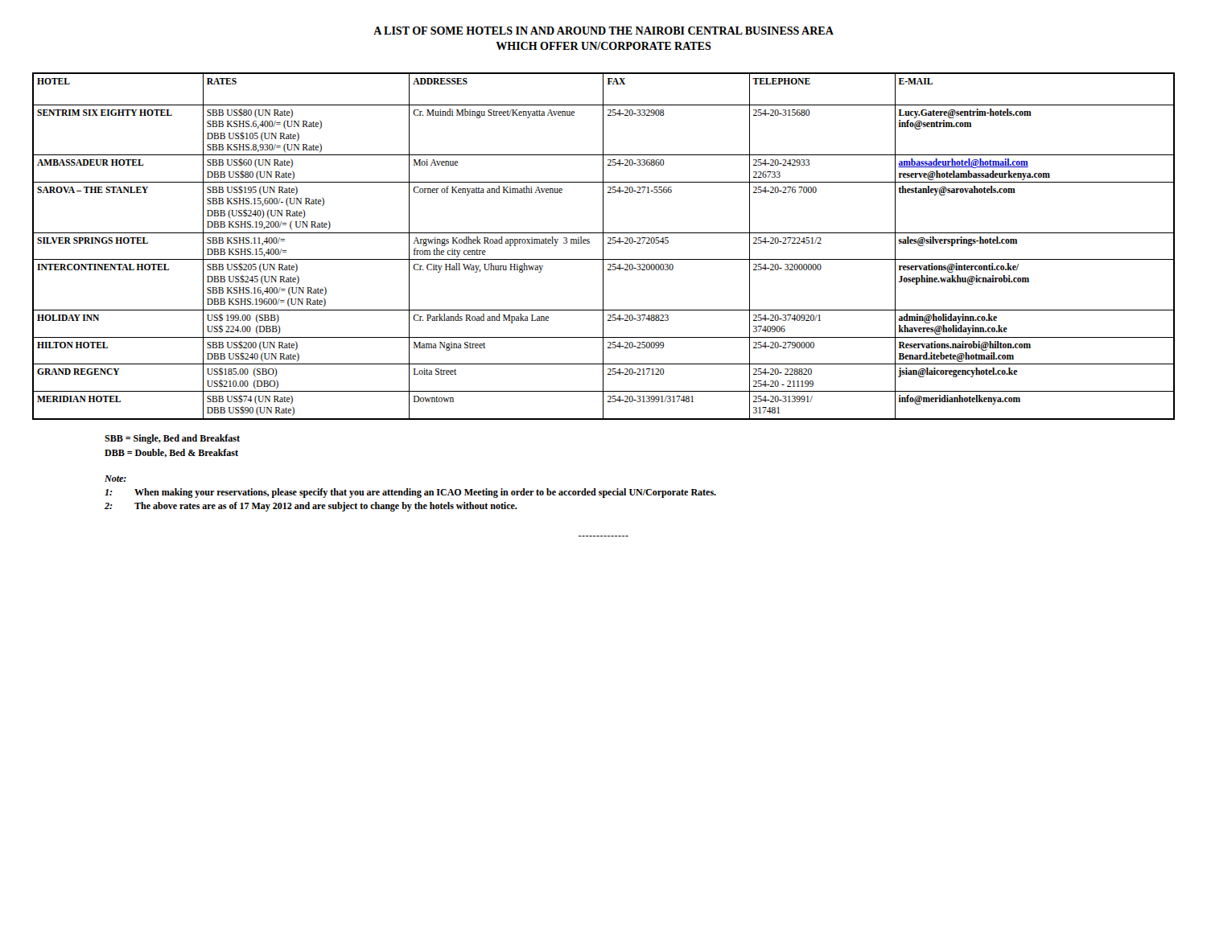A LIST OF SOME HOTELS IN AND AROUND THE NAIROBI CENTRAL BUSINESS AREA
WHICH OFFER UN/CORPORATE RATES
| HOTEL | RATES | ADDRESSES | FAX | TELEPHONE | E-MAIL |
| --- | --- | --- | --- | --- | --- |
| SENTRIM SIX EIGHTY HOTEL | SBB US$80 (UN Rate) SBB KSHS.6,400/= (UN Rate) DBB US$105 (UN Rate) SBB KSHS.8,930/= (UN Rate) | Cr. Muindi Mbingu Street/Kenyatta Avenue | 254-20-332908 | 254-20-315680 | Lucy.Gatere@sentrim-hotels.com info@sentrim.com |
| AMBASSADEUR HOTEL | SBB US$60 (UN Rate) DBB US$80 (UN Rate) | Moi Avenue | 254-20-336860 | 254-20-242933 226733 | ambassadeurhotel@hotmail.com reserve@hotelambassadeurkenya.com |
| SAROVA – THE STANLEY | SBB US$195 (UN Rate) SBB KSHS.15,600/- (UN Rate) DBB (US$240) (UN Rate) DBB KSHS.19,200/= ( UN Rate) | Corner of Kenyatta and Kimathi Avenue | 254-20-271-5566 | 254-20-276 7000 | thestanley@sarovahotels.com |
| SILVER SPRINGS HOTEL | SBB KSHS.11,400/= DBB KSHS.15,400/= | Argwings Kodhek Road approximately 3 miles from the city centre | 254-20-2720545 | 254-20-2722451/2 | sales@silversprings-hotel.com |
| INTERCONTINENTAL HOTEL | SBB US$205 (UN Rate) DBB US$245 (UN Rate) SBB KSHS.16,400/= (UN Rate) DBB KSHS.19600/= (UN Rate) | Cr. City Hall Way, Uhuru Highway | 254-20-32000030 | 254-20- 32000000 | reservations@interconti.co.ke/ Josephine.wakhu@icnairobi.com |
| HOLIDAY INN | US$ 199.00 (SBB) US$ 224.00 (DBB) | Cr. Parklands Road and Mpaka Lane | 254-20-3748823 | 254-20-3740920/1 3740906 | admin@holidayinn.co.ke khaveres@holidayinn.co.ke |
| HILTON HOTEL | SBB US$200 (UN Rate) DBB US$240 (UN Rate) | Mama Ngina Street | 254-20-250099 | 254-20-2790000 | Reservations.nairobi@hilton.com Benard.itebete@hotmail.com |
| GRAND REGENCY | US$185.00 (SBO) US$210.00 (DBO) | Loita Street | 254-20-217120 | 254-20- 228820 254-20 - 211199 | jsian@laicoregencyhotel.co.ke |
| MERIDIAN HOTEL | SBB US$74 (UN Rate) DBB US$90 (UN Rate) | Downtown | 254-20-313991/317481 | 254-20-313991/ 317481 | info@meridianhotelkenya.com |
SBB = Single, Bed and Breakfast
DBB = Double, Bed & Breakfast
Note:
1: When making your reservations, please specify that you are attending an ICAO Meeting in order to be accorded special UN/Corporate Rates.
2: The above rates are as of 17 May 2012 and are subject to change by the hotels without notice.
--------------